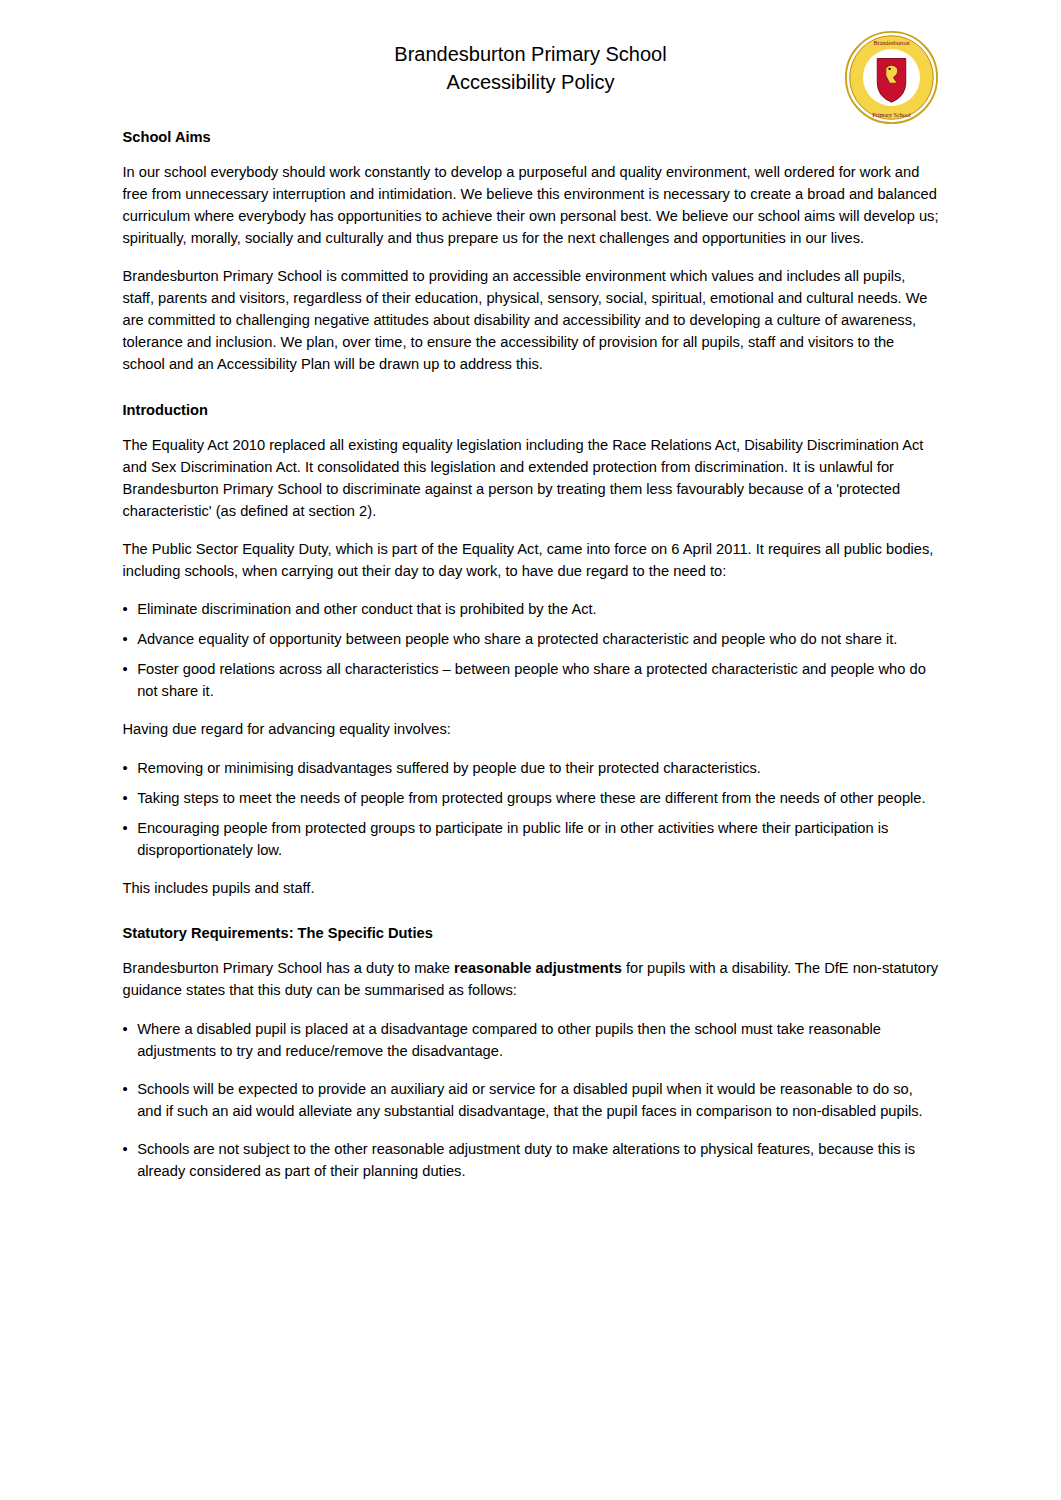Brandesburton Primary School
Accessibility Policy
Brandesburton Primary School
School Aims
In our school everybody should work constantly to develop a purposeful and quality environment, well ordered for work and free from unnecessary interruption and intimidation. We believe this environment is necessary to create a broad and balanced curriculum where everybody has opportunities to achieve their own personal best. We believe our school aims will develop us; spiritually, morally, socially and culturally and thus prepare us for the next challenges and opportunities in our lives.
Brandesburton Primary School is committed to providing an accessible environment which values and includes all pupils, staff, parents and visitors, regardless of their education, physical, sensory, social, spiritual, emotional and cultural needs. We are committed to challenging negative attitudes about disability and accessibility and to developing a culture of awareness, tolerance and inclusion. We plan, over time, to ensure the accessibility of provision for all pupils, staff and visitors to the school and an Accessibility Plan will be drawn up to address this.
Introduction
The Equality Act 2010 replaced all existing equality legislation including the Race Relations Act, Disability Discrimination Act and Sex Discrimination Act. It consolidated this legislation and extended protection from discrimination. It is unlawful for Brandesburton Primary School to discriminate against a person by treating them less favourably because of a 'protected characteristic' (as defined at section 2).
The Public Sector Equality Duty, which is part of the Equality Act, came into force on 6 April 2011. It requires all public bodies, including schools, when carrying out their day to day work, to have due regard to the need to:
Eliminate discrimination and other conduct that is prohibited by the Act.
Advance equality of opportunity between people who share a protected characteristic and people who do not share it.
Foster good relations across all characteristics – between people who share a protected characteristic and people who do not share it.
Having due regard for advancing equality involves:
Removing or minimising disadvantages suffered by people due to their protected characteristics.
Taking steps to meet the needs of people from protected groups where these are different from the needs of other people.
Encouraging people from protected groups to participate in public life or in other activities where their participation is disproportionately low.
This includes pupils and staff.
Statutory Requirements: The Specific Duties
Brandesburton Primary School has a duty to make reasonable adjustments for pupils with a disability. The DfE non-statutory guidance states that this duty can be summarised as follows:
Where a disabled pupil is placed at a disadvantage compared to other pupils then the school must take reasonable adjustments to try and reduce/remove the disadvantage.
Schools will be expected to provide an auxiliary aid or service for a disabled pupil when it would be reasonable to do so, and if such an aid would alleviate any substantial disadvantage, that the pupil faces in comparison to non-disabled pupils.
Schools are not subject to the other reasonable adjustment duty to make alterations to physical features, because this is already considered as part of their planning duties.